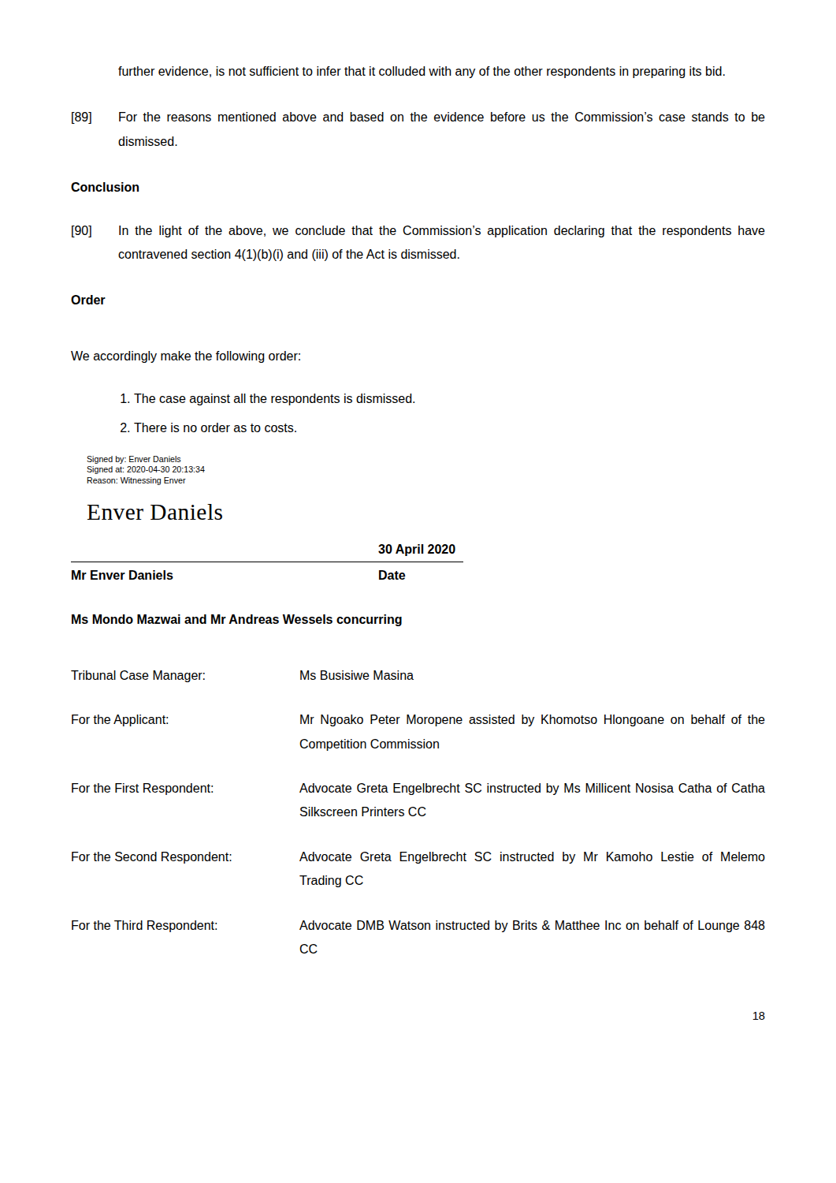further evidence, is not sufficient to infer that it colluded with any of the other respondents in preparing its bid.
[89]
For the reasons mentioned above and based on the evidence before us the Commission’s case stands to be dismissed.
Conclusion
[90]
In the light of the above, we conclude that the Commission’s application declaring that the respondents have contravened section 4(1)(b)(i) and (iii) of the Act is dismissed.
Order
We accordingly make the following order:
The case against all the respondents is dismissed.
There is no order as to costs.
Signed by: Enver Daniels
Signed at: 2020-04-30 20:13:34
Reason: Witnessing Enver
Enver Daniels
30 April 2020
Mr Enver Daniels
Date
Ms Mondo Mazwai and Mr Andreas Wessels concurring
| Tribunal Case Manager: | Ms Busisiwe Masina |
| For the Applicant: | Mr Ngoako Peter Moropene assisted by Khomotso Hlongoane on behalf of the Competition Commission |
| For the First Respondent: | Advocate Greta Engelbrecht SC instructed by Ms Millicent Nosisa Catha of Catha Silkscreen Printers CC |
| For the Second Respondent: | Advocate Greta Engelbrecht SC instructed by Mr Kamoho Lestie of Melemo Trading CC |
| For the Third Respondent: | Advocate DMB Watson instructed by Brits & Matthee Inc on behalf of Lounge 848 CC |
18